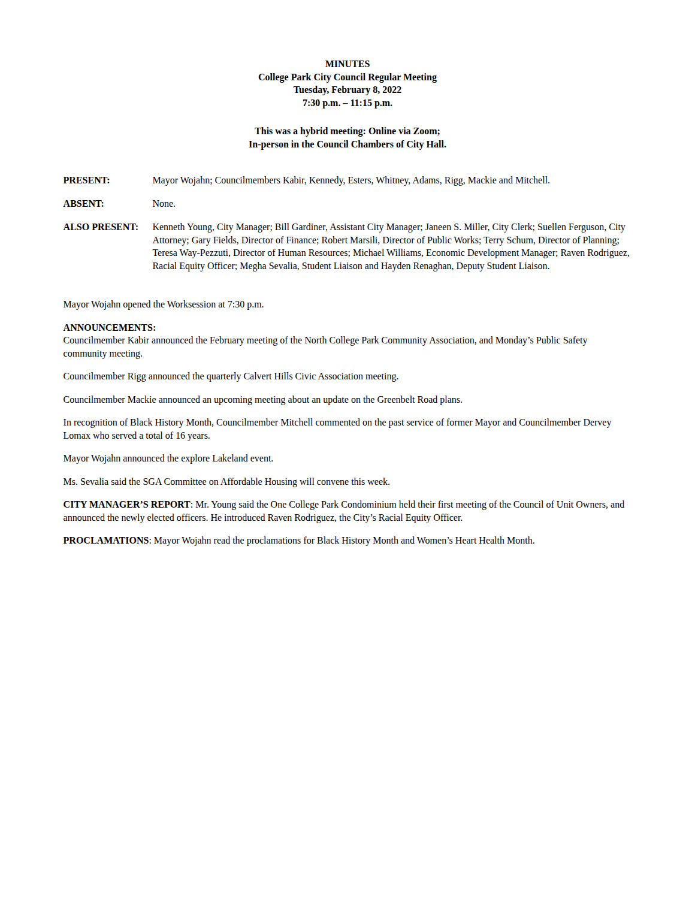MINUTES
College Park City Council Regular Meeting
Tuesday, February 8, 2022
7:30 p.m. – 11:15 p.m.
This was a hybrid meeting: Online via Zoom;
In-person in the Council Chambers of City Hall.
| PRESENT: | Mayor Wojahn; Councilmembers Kabir, Kennedy, Esters, Whitney, Adams, Rigg, Mackie and Mitchell. |
| ABSENT: | None. |
| ALSO PRESENT: | Kenneth Young, City Manager; Bill Gardiner, Assistant City Manager; Janeen S. Miller, City Clerk; Suellen Ferguson, City Attorney; Gary Fields, Director of Finance; Robert Marsili, Director of Public Works; Terry Schum, Director of Planning; Teresa Way-Pezzuti, Director of Human Resources; Michael Williams, Economic Development Manager; Raven Rodriguez, Racial Equity Officer; Megha Sevalia, Student Liaison and Hayden Renaghan, Deputy Student Liaison. |
Mayor Wojahn opened the Worksession at 7:30 p.m.
ANNOUNCEMENTS:
Councilmember Kabir announced the February meeting of the North College Park Community Association, and Monday’s Public Safety community meeting.
Councilmember Rigg announced the quarterly Calvert Hills Civic Association meeting.
Councilmember Mackie announced an upcoming meeting about an update on the Greenbelt Road plans.
In recognition of Black History Month, Councilmember Mitchell commented on the past service of former Mayor and Councilmember Dervey Lomax who served a total of 16 years.
Mayor Wojahn announced the explore Lakeland event.
Ms. Sevalia said the SGA Committee on Affordable Housing will convene this week.
CITY MANAGER’S REPORT: Mr. Young said the One College Park Condominium held their first meeting of the Council of Unit Owners, and announced the newly elected officers. He introduced Raven Rodriguez, the City’s Racial Equity Officer.
PROCLAMATIONS: Mayor Wojahn read the proclamations for Black History Month and Women’s Heart Health Month.